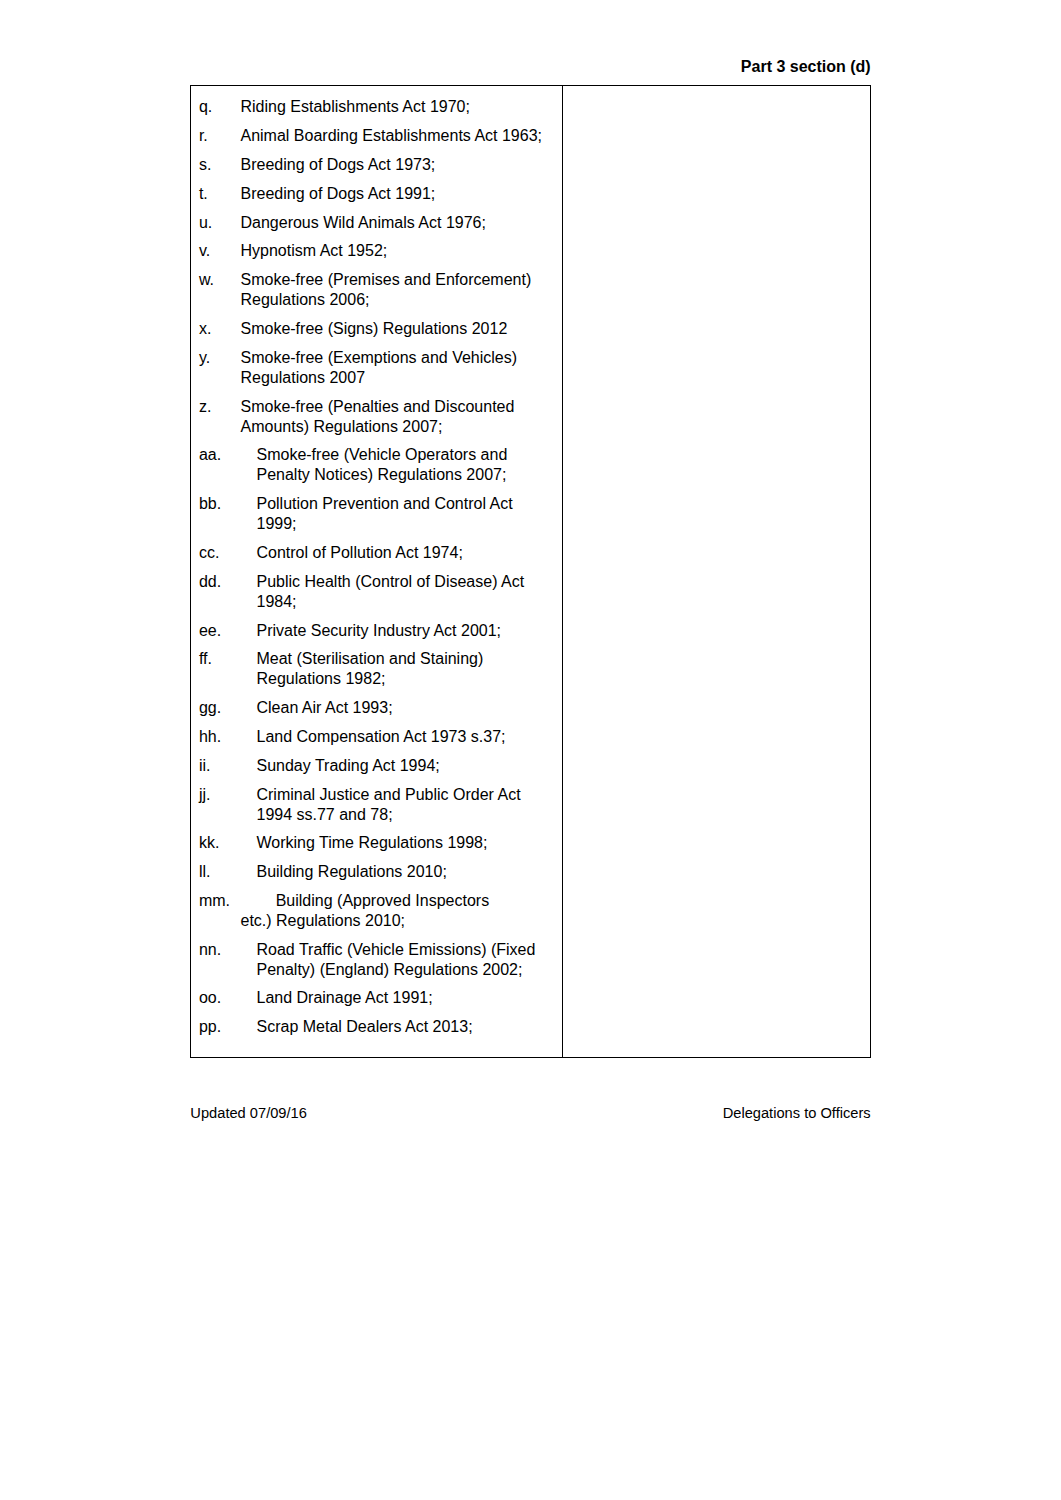Part 3 section (d)
| q. Riding Establishments Act 1970; r. Animal Boarding Establishments Act 1963; s. Breeding of Dogs Act 1973; t. Breeding of Dogs Act 1991; u. Dangerous Wild Animals Act 1976; v. Hypnotism Act 1952; w. Smoke-free (Premises and Enforcement) Regulations 2006; x. Smoke-free (Signs) Regulations 2012 y. Smoke-free (Exemptions and Vehicles) Regulations 2007 z. Smoke-free (Penalties and Discounted Amounts) Regulations 2007; aa. Smoke-free (Vehicle Operators and Penalty Notices) Regulations 2007; bb. Pollution Prevention and Control Act 1999; cc. Control of Pollution Act 1974; dd. Public Health (Control of Disease) Act 1984; ee. Private Security Industry Act 2001; ff. Meat (Sterilisation and Staining) Regulations 1982; gg. Clean Air Act 1993; hh. Land Compensation Act 1973 s.37; ii. Sunday Trading Act 1994; jj. Criminal Justice and Public Order Act 1994 ss.77 and 78; kk. Working Time Regulations 1998; ll. Building Regulations 2010; mm. Building (Approved Inspectors etc.) Regulations 2010; nn. Road Traffic (Vehicle Emissions) (Fixed Penalty) (England) Regulations 2002; oo. Land Drainage Act 1991; pp. Scrap Metal Dealers Act 2013; | |
Updated 07/09/16 Delegations to Officers